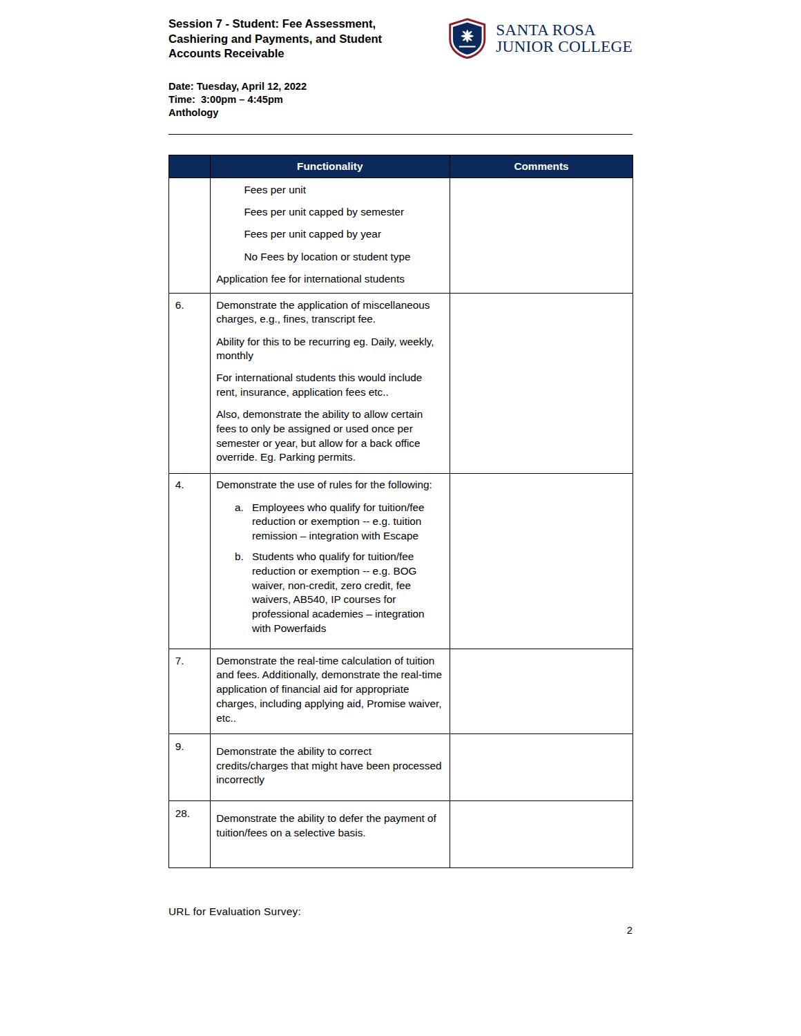Session 7 - Student: Fee Assessment, Cashiering and Payments, and Student Accounts Receivable
Date: Tuesday, April 12, 2022
Time: 3:00pm – 4:45pm
Anthology
SANTA ROSA JUNIOR COLLEGE
| | Functionality | Comments |
| --- | --- | --- |
| | Fees per unit Fees per unit capped by semester Fees per unit capped by year No Fees by location or student type Application fee for international students | |
| 6. | Demonstrate the application of miscellaneous charges, e.g., fines, transcript fee. Ability for this to be recurring eg. Daily, weekly, monthly For international students this would include rent, insurance, application fees etc.. Also, demonstrate the ability to allow certain fees to only be assigned or used once per semester or year, but allow for a back office override. Eg. Parking permits. | |
| 4. | Demonstrate the use of rules for the following: a. Employees who qualify for tuition/fee reduction or exemption -- e.g. tuition remission – integration with Escape b. Students who qualify for tuition/fee reduction or exemption -- e.g. BOG waiver, non-credit, zero credit, fee waivers, AB540, IP courses for professional academies – integration with Powerfaids | |
| 7. | Demonstrate the real-time calculation of tuition and fees. Additionally, demonstrate the real-time application of financial aid for appropriate charges, including applying aid, Promise waiver, etc.. | |
| 9. | Demonstrate the ability to correct credits/charges that might have been processed incorrectly | |
| 28. | Demonstrate the ability to defer the payment of tuition/fees on a selective basis. | |
URL for Evaluation Survey:
2